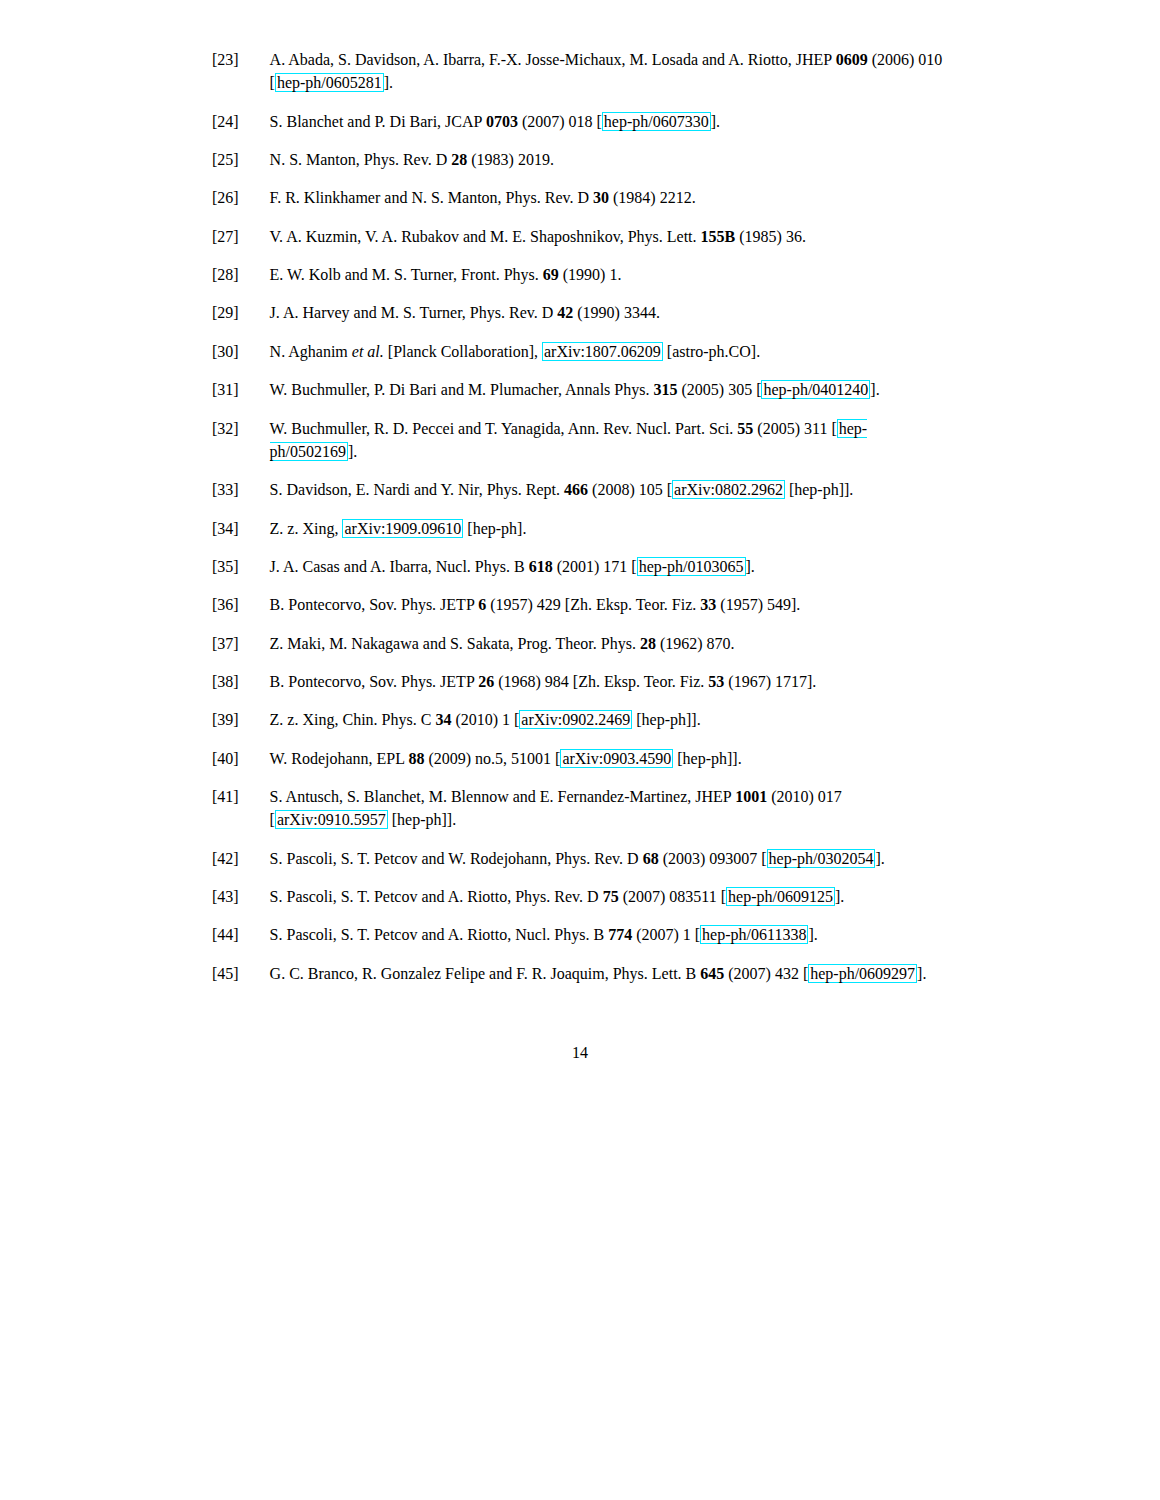[23] A. Abada, S. Davidson, A. Ibarra, F.-X. Josse-Michaux, M. Losada and A. Riotto, JHEP 0609 (2006) 010 [hep-ph/0605281].
[24] S. Blanchet and P. Di Bari, JCAP 0703 (2007) 018 [hep-ph/0607330].
[25] N. S. Manton, Phys. Rev. D 28 (1983) 2019.
[26] F. R. Klinkhamer and N. S. Manton, Phys. Rev. D 30 (1984) 2212.
[27] V. A. Kuzmin, V. A. Rubakov and M. E. Shaposhnikov, Phys. Lett. 155B (1985) 36.
[28] E. W. Kolb and M. S. Turner, Front. Phys. 69 (1990) 1.
[29] J. A. Harvey and M. S. Turner, Phys. Rev. D 42 (1990) 3344.
[30] N. Aghanim et al. [Planck Collaboration], arXiv:1807.06209 [astro-ph.CO].
[31] W. Buchmuller, P. Di Bari and M. Plumacher, Annals Phys. 315 (2005) 305 [hep-ph/0401240].
[32] W. Buchmuller, R. D. Peccei and T. Yanagida, Ann. Rev. Nucl. Part. Sci. 55 (2005) 311 [hep-ph/0502169].
[33] S. Davidson, E. Nardi and Y. Nir, Phys. Rept. 466 (2008) 105 [arXiv:0802.2962 [hep-ph]].
[34] Z. z. Xing, arXiv:1909.09610 [hep-ph].
[35] J. A. Casas and A. Ibarra, Nucl. Phys. B 618 (2001) 171 [hep-ph/0103065].
[36] B. Pontecorvo, Sov. Phys. JETP 6 (1957) 429 [Zh. Eksp. Teor. Fiz. 33 (1957) 549].
[37] Z. Maki, M. Nakagawa and S. Sakata, Prog. Theor. Phys. 28 (1962) 870.
[38] B. Pontecorvo, Sov. Phys. JETP 26 (1968) 984 [Zh. Eksp. Teor. Fiz. 53 (1967) 1717].
[39] Z. z. Xing, Chin. Phys. C 34 (2010) 1 [arXiv:0902.2469 [hep-ph]].
[40] W. Rodejohann, EPL 88 (2009) no.5, 51001 [arXiv:0903.4590 [hep-ph]].
[41] S. Antusch, S. Blanchet, M. Blennow and E. Fernandez-Martinez, JHEP 1001 (2010) 017 [arXiv:0910.5957 [hep-ph]].
[42] S. Pascoli, S. T. Petcov and W. Rodejohann, Phys. Rev. D 68 (2003) 093007 [hep-ph/0302054].
[43] S. Pascoli, S. T. Petcov and A. Riotto, Phys. Rev. D 75 (2007) 083511 [hep-ph/0609125].
[44] S. Pascoli, S. T. Petcov and A. Riotto, Nucl. Phys. B 774 (2007) 1 [hep-ph/0611338].
[45] G. C. Branco, R. Gonzalez Felipe and F. R. Joaquim, Phys. Lett. B 645 (2007) 432 [hep-ph/0609297].
14